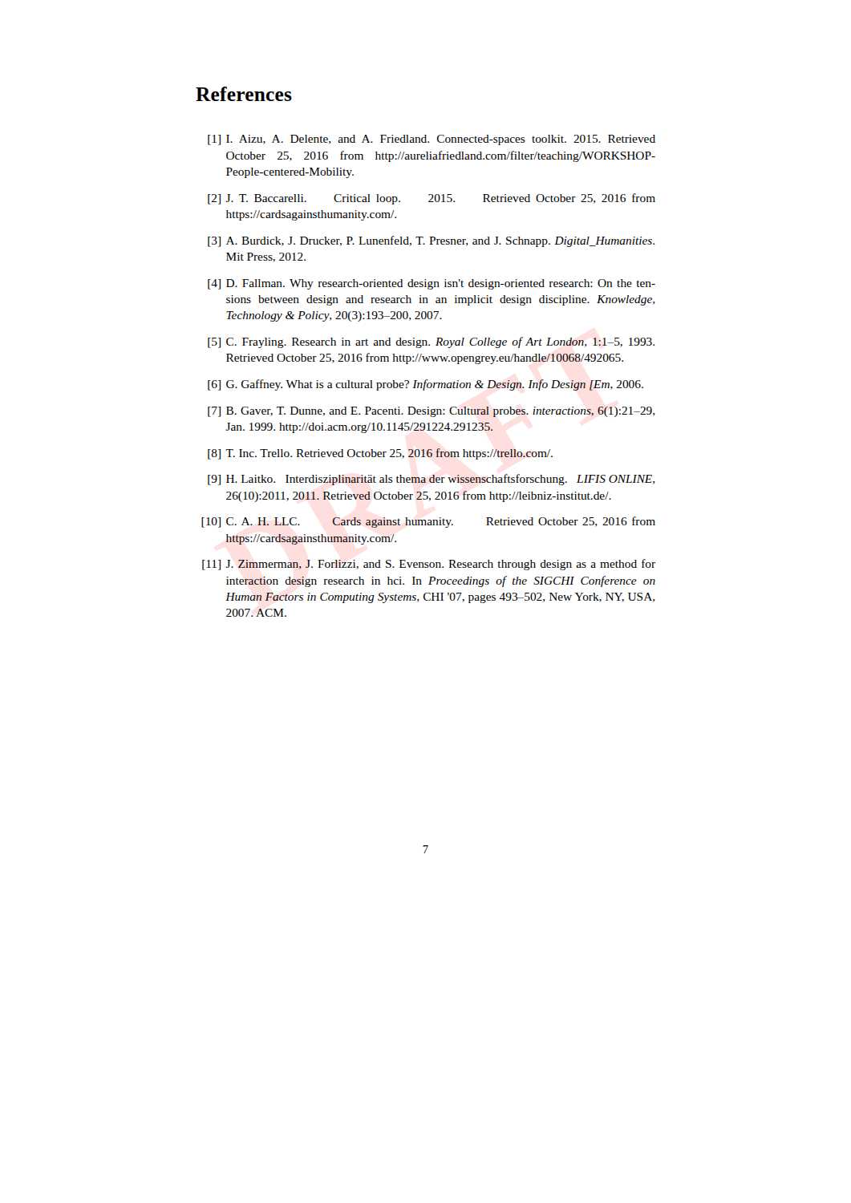DRAFT
References
[1] I. Aizu, A. Delente, and A. Friedland. Connected-spaces toolkit. 2015. Retrieved October 25, 2016 from http://aureliafriedland.com/filter/teaching/WORKSHOP-People-centered-Mobility.
[2] J. T. Baccarelli. Critical loop. 2015. Retrieved October 25, 2016 from https://cardsagainsthumanity.com/.
[3] A. Burdick, J. Drucker, P. Lunenfeld, T. Presner, and J. Schnapp. Digital_Humanities. Mit Press, 2012.
[4] D. Fallman. Why research-oriented design isn't design-oriented research: On the tensions between design and research in an implicit design discipline. Knowledge, Technology & Policy, 20(3):193–200, 2007.
[5] C. Frayling. Research in art and design. Royal College of Art London, 1:1–5, 1993. Retrieved October 25, 2016 from http://www.opengrey.eu/handle/10068/492065.
[6] G. Gaffney. What is a cultural probe? Information & Design. Info Design [Em, 2006.
[7] B. Gaver, T. Dunne, and E. Pacenti. Design: Cultural probes. interactions, 6(1):21–29, Jan. 1999. http://doi.acm.org/10.1145/291224.291235.
[8] T. Inc. Trello. Retrieved October 25, 2016 from https://trello.com/.
[9] H. Laitko. Interdisziplinarität als thema der wissenschaftsforschung. LIFIS ONLINE, 26(10):2011, 2011. Retrieved October 25, 2016 from http://leibniz-institut.de/.
[10] C. A. H. LLC. Cards against humanity. Retrieved October 25, 2016 from https://cardsagainsthumanity.com/.
[11] J. Zimmerman, J. Forlizzi, and S. Evenson. Research through design as a method for interaction design research in hci. In Proceedings of the SIGCHI Conference on Human Factors in Computing Systems, CHI '07, pages 493–502, New York, NY, USA, 2007. ACM.
7